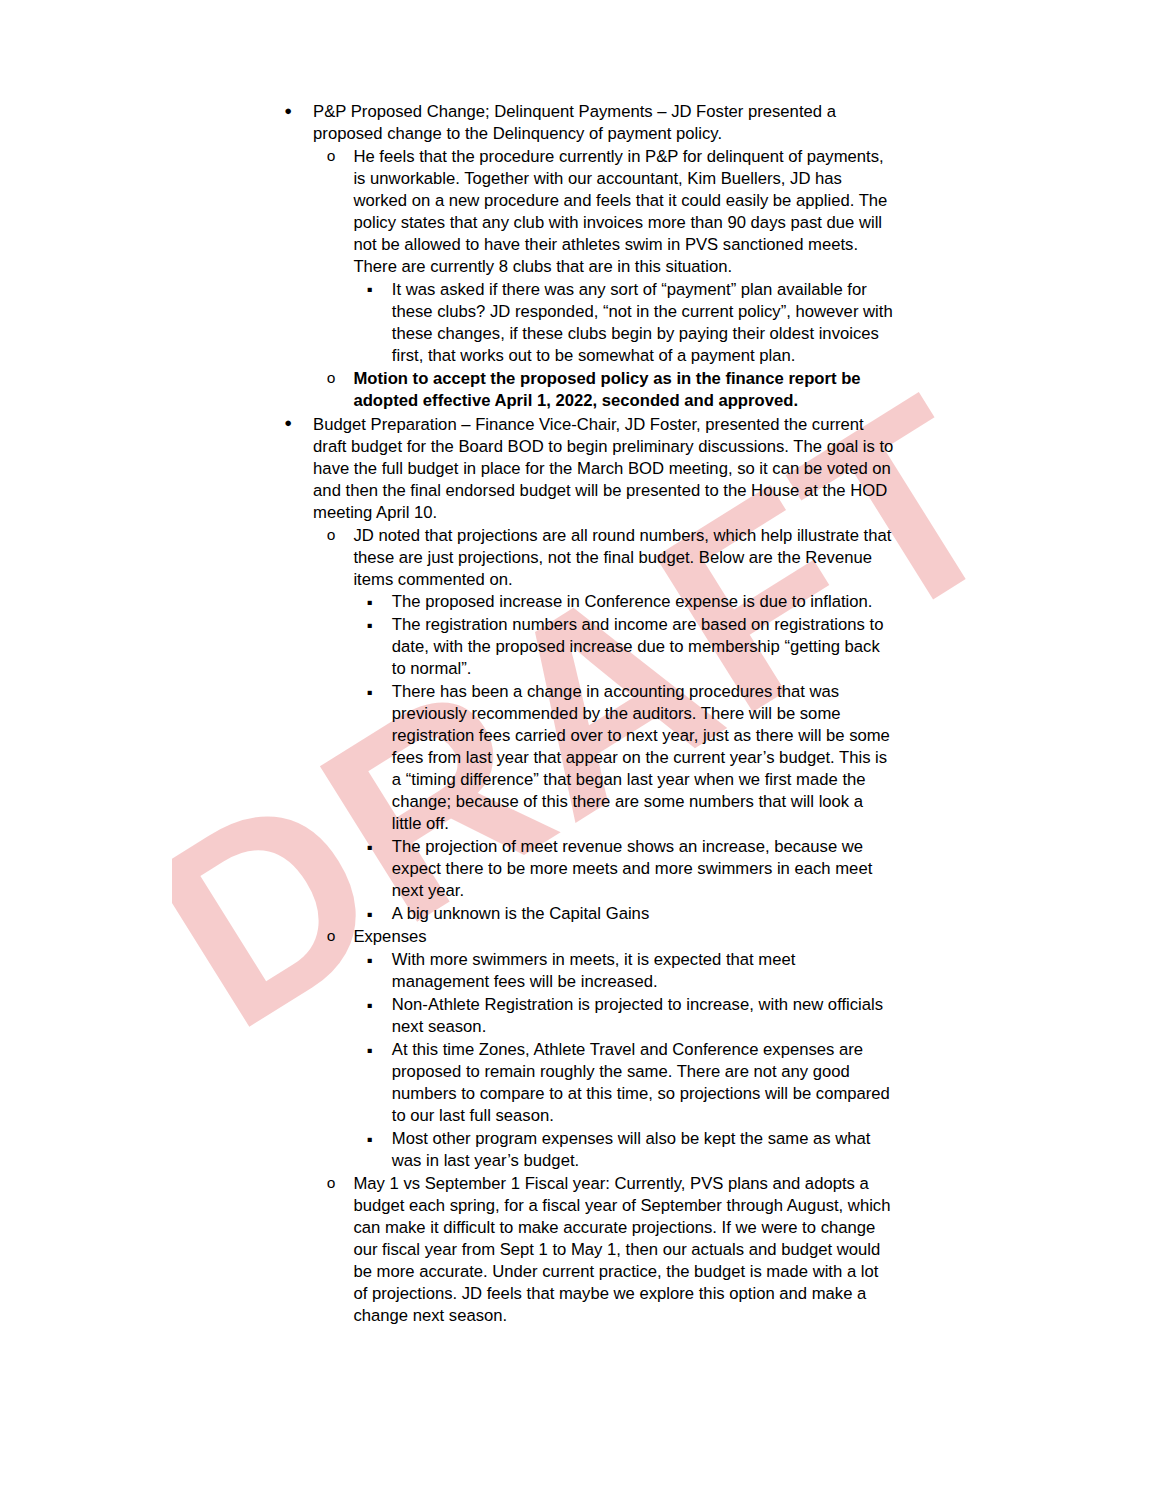DRAFT
P&P Proposed Change; Delinquent Payments – JD Foster presented a proposed change to the Delinquency of payment policy.
He feels that the procedure currently in P&P for delinquent of payments, is unworkable. Together with our accountant, Kim Buellers, JD has worked on a new procedure and feels that it could easily be applied. The policy states that any club with invoices more than 90 days past due will not be allowed to have their athletes swim in PVS sanctioned meets. There are currently 8 clubs that are in this situation.
It was asked if there was any sort of “payment” plan available for these clubs? JD responded, “not in the current policy”, however with these changes, if these clubs begin by paying their oldest invoices first, that works out to be somewhat of a payment plan.
Motion to accept the proposed policy as in the finance report be adopted effective April 1, 2022, seconded and approved.
Budget Preparation – Finance Vice-Chair, JD Foster, presented the current draft budget for the Board BOD to begin preliminary discussions. The goal is to have the full budget in place for the March BOD meeting, so it can be voted on and then the final endorsed budget will be presented to the House at the HOD meeting April 10.
JD noted that projections are all round numbers, which help illustrate that these are just projections, not the final budget. Below are the Revenue items commented on.
The proposed increase in Conference expense is due to inflation.
The registration numbers and income are based on registrations to date, with the proposed increase due to membership “getting back to normal”.
There has been a change in accounting procedures that was previously recommended by the auditors. There will be some registration fees carried over to next year, just as there will be some fees from last year that appear on the current year’s budget. This is a “timing difference” that began last year when we first made the change; because of this there are some numbers that will look a little off.
The projection of meet revenue shows an increase, because we expect there to be more meets and more swimmers in each meet next year.
A big unknown is the Capital Gains
Expenses
With more swimmers in meets, it is expected that meet management fees will be increased.
Non-Athlete Registration is projected to increase, with new officials next season.
At this time Zones, Athlete Travel and Conference expenses are proposed to remain roughly the same. There are not any good numbers to compare to at this time, so projections will be compared to our last full season.
Most other program expenses will also be kept the same as what was in last year’s budget.
May 1 vs September 1 Fiscal year: Currently, PVS plans and adopts a budget each spring, for a fiscal year of September through August, which can make it difficult to make accurate projections. If we were to change our fiscal year from Sept 1 to May 1, then our actuals and budget would be more accurate. Under current practice, the budget is made with a lot of projections. JD feels that maybe we explore this option and make a change next season.